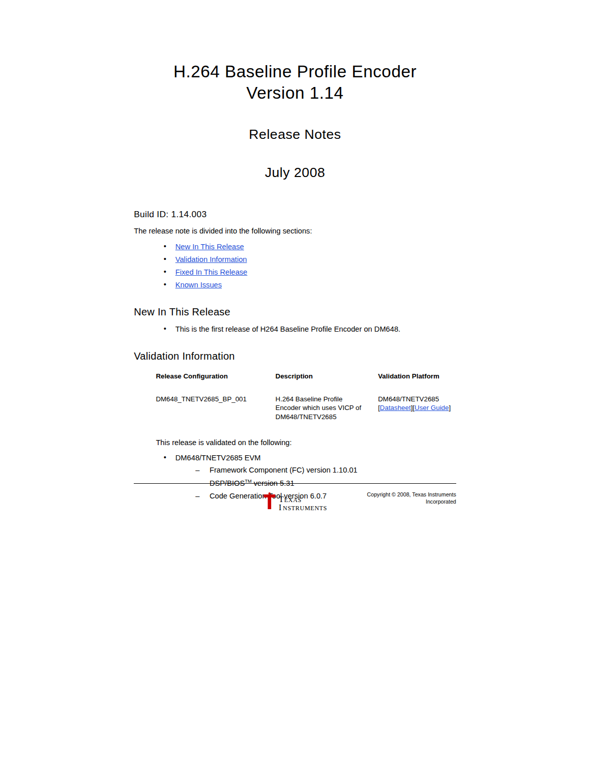H.264 Baseline Profile Encoder
Version 1.14
Release Notes
July 2008
Build ID: 1.14.003
The release note is divided into the following sections:
New In This Release
Validation Information
Fixed In This Release
Known Issues
New In This Release
This is the first release of H264 Baseline Profile Encoder on DM648.
Validation Information
| Release Configuration | Description | Validation Platform |
| --- | --- | --- |
| DM648_TNETV2685_BP_001 | H.264 Baseline Profile Encoder which uses VICP of DM648/TNETV2685 | DM648/TNETV2685 [ Datasheet ][ User Guide ] |
This release is validated on the following:
DM648/TNETV2685 EVM
Framework Component (FC) version 1.10.01
DSP/BIOSTM version 5.31
Code Generation Tool version 6.0.7
T EXAS I NSTRUMENTS
Copyright © 2008, Texas Instruments Incorporated